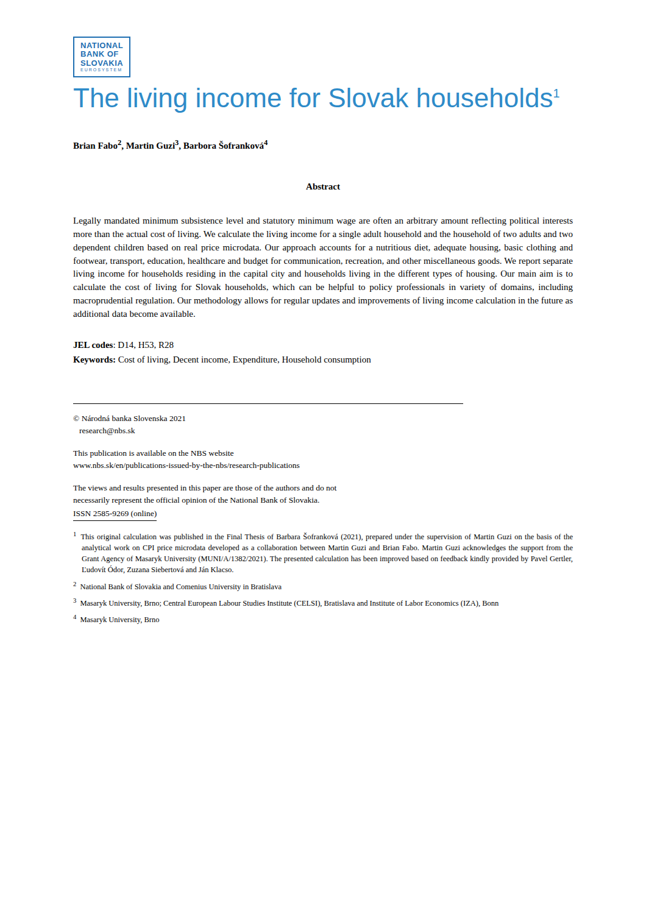NATIONAL
BANK OF
SLOVAKIA
EUROSYSTEM
The living income for Slovak households1
Brian Fabo2, Martin Guzi3, Barbora Šofranková4
Abstract
Legally mandated minimum subsistence level and statutory minimum wage are often an arbitrary amount reflecting political interests more than the actual cost of living. We calculate the living income for a single adult household and the household of two adults and two dependent children based on real price microdata. Our approach accounts for a nutritious diet, adequate housing, basic clothing and footwear, transport, education, healthcare and budget for communication, recreation, and other miscellaneous goods. We report separate living income for households residing in the capital city and households living in the different types of housing. Our main aim is to calculate the cost of living for Slovak households, which can be helpful to policy professionals in variety of domains, including macroprudential regulation. Our methodology allows for regular updates and improvements of living income calculation in the future as additional data become available.
JEL codes: D14, H53, R28
Keywords: Cost of living, Decent income, Expenditure, Household consumption
© Národná banka Slovenska 2021research@nbs.sk
This publication is available on the NBS website
www.nbs.sk/en/publications-issued-by-the-nbs/research-publications
The views and results presented in this paper are those of the authors and do not
necessarily represent the official opinion of the National Bank of Slovakia.
ISSN 2585-9269 (online)
1 This original calculation was published in the Final Thesis of Barbara Šofranková (2021), prepared under the supervision of Martin Guzi on the basis of the analytical work on CPI price microdata developed as a collaboration between Martin Guzi and Brian Fabo. Martin Guzi acknowledges the support from the Grant Agency of Masaryk University (MUNI/A/1382/2021). The presented calculation has been improved based on feedback kindly provided by Pavel Gertler, Ľudovít Ódor, Zuzana Siebertová and Ján Klacso.
2 National Bank of Slovakia and Comenius University in Bratislava
3 Masaryk University, Brno; Central European Labour Studies Institute (CELSI), Bratislava and Institute of Labor Economics (IZA), Bonn
4 Masaryk University, Brno